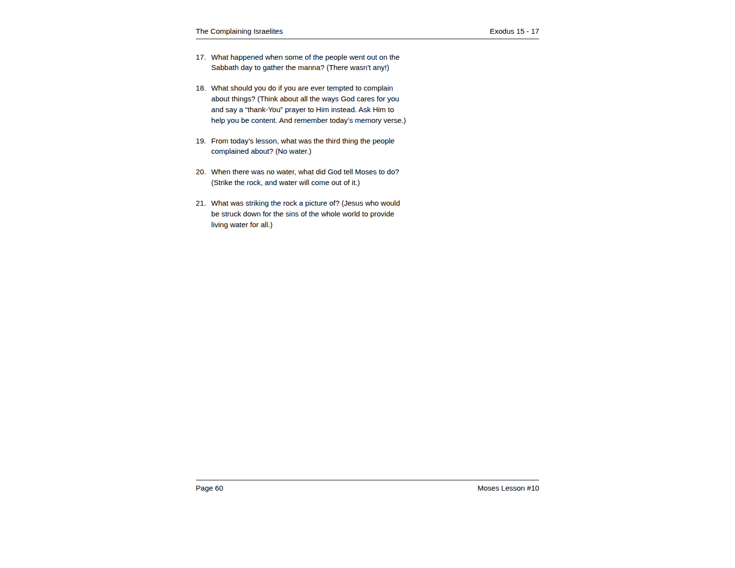The Complaining Israelites
Exodus 15 - 17
17. What happened when some of the people went out on the Sabbath day to gather the manna? (There wasn't any!)
18. What should you do if you are ever tempted to complain about things? (Think about all the ways God cares for you and say a “thank-You” prayer to Him instead. Ask Him to help you be content. And remember today’s memory verse.)
19. From today’s lesson, what was the third thing the people complained about? (No water.)
20. When there was no water, what did God tell Moses to do? (Strike the rock, and water will come out of it.)
21. What was striking the rock a picture of? (Jesus who would be struck down for the sins of the whole world to provide living water for all.)
Page 60
Moses Lesson #10